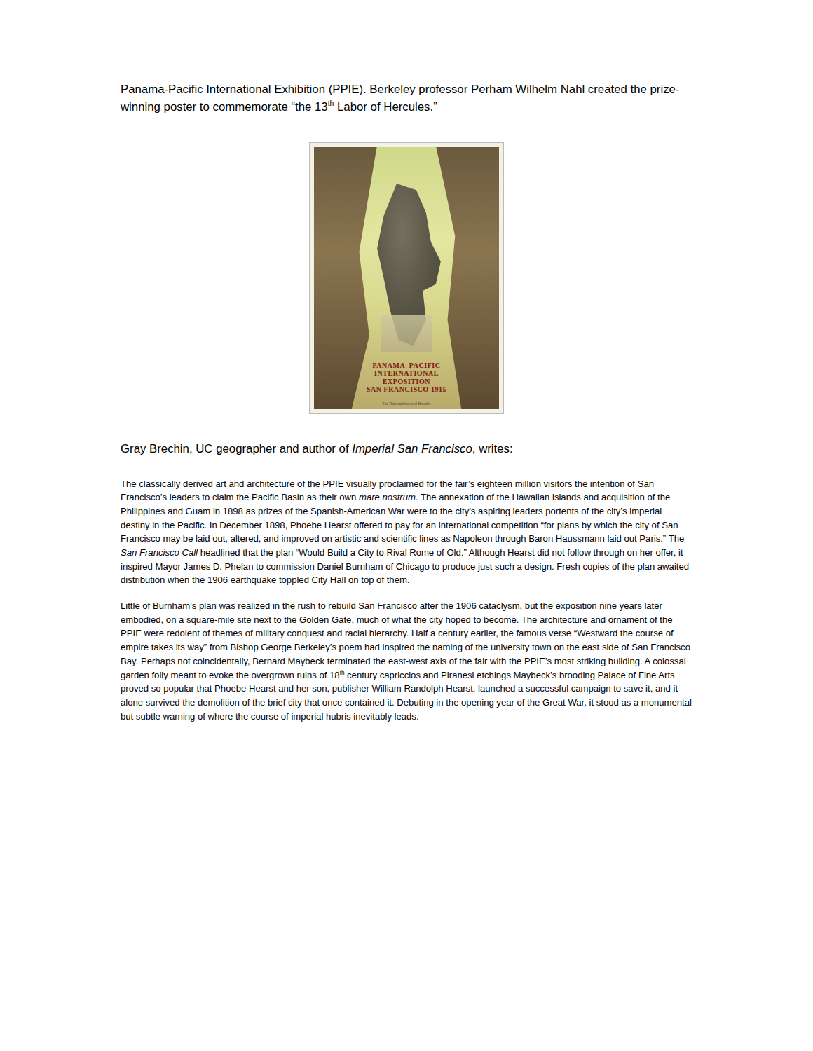Panama-Pacific International Exhibition (PPIE). Berkeley professor Perham Wilhelm Nahl created the prize-winning poster to commemorate “the 13th Labor of Hercules.”
Opens February 20 Closes December 4
PANAMA–PACIFIC
INTERNATIONAL
EXPOSITION
SAN FRANCISCO 1915
The Thirteenth Labor of Hercules
Gray Brechin, UC geographer and author of Imperial San Francisco, writes:
The classically derived art and architecture of the PPIE visually proclaimed for the fair’s eighteen million visitors the intention of San Francisco’s leaders to claim the Pacific Basin as their own mare nostrum. The annexation of the Hawaiian islands and acquisition of the Philippines and Guam in 1898 as prizes of the Spanish-American War were to the city’s aspiring leaders portents of the city’s imperial destiny in the Pacific. In December 1898, Phoebe Hearst offered to pay for an international competition “for plans by which the city of San Francisco may be laid out, altered, and improved on artistic and scientific lines as Napoleon through Baron Haussmann laid out Paris.” The San Francisco Call headlined that the plan “Would Build a City to Rival Rome of Old.” Although Hearst did not follow through on her offer, it inspired Mayor James D. Phelan to commission Daniel Burnham of Chicago to produce just such a design. Fresh copies of the plan awaited distribution when the 1906 earthquake toppled City Hall on top of them.
Little of Burnham’s plan was realized in the rush to rebuild San Francisco after the 1906 cataclysm, but the exposition nine years later embodied, on a square-mile site next to the Golden Gate, much of what the city hoped to become. The architecture and ornament of the PPIE were redolent of themes of military conquest and racial hierarchy. Half a century earlier, the famous verse “Westward the course of empire takes its way” from Bishop George Berkeley’s poem had inspired the naming of the university town on the east side of San Francisco Bay. Perhaps not coincidentally, Bernard Maybeck terminated the east-west axis of the fair with the PPIE’s most striking building. A colossal garden folly meant to evoke the overgrown ruins of 18th century capriccios and Piranesi etchings Maybeck’s brooding Palace of Fine Arts proved so popular that Phoebe Hearst and her son, publisher William Randolph Hearst, launched a successful campaign to save it, and it alone survived the demolition of the brief city that once contained it. Debuting in the opening year of the Great War, it stood as a monumental but subtle warning of where the course of imperial hubris inevitably leads.